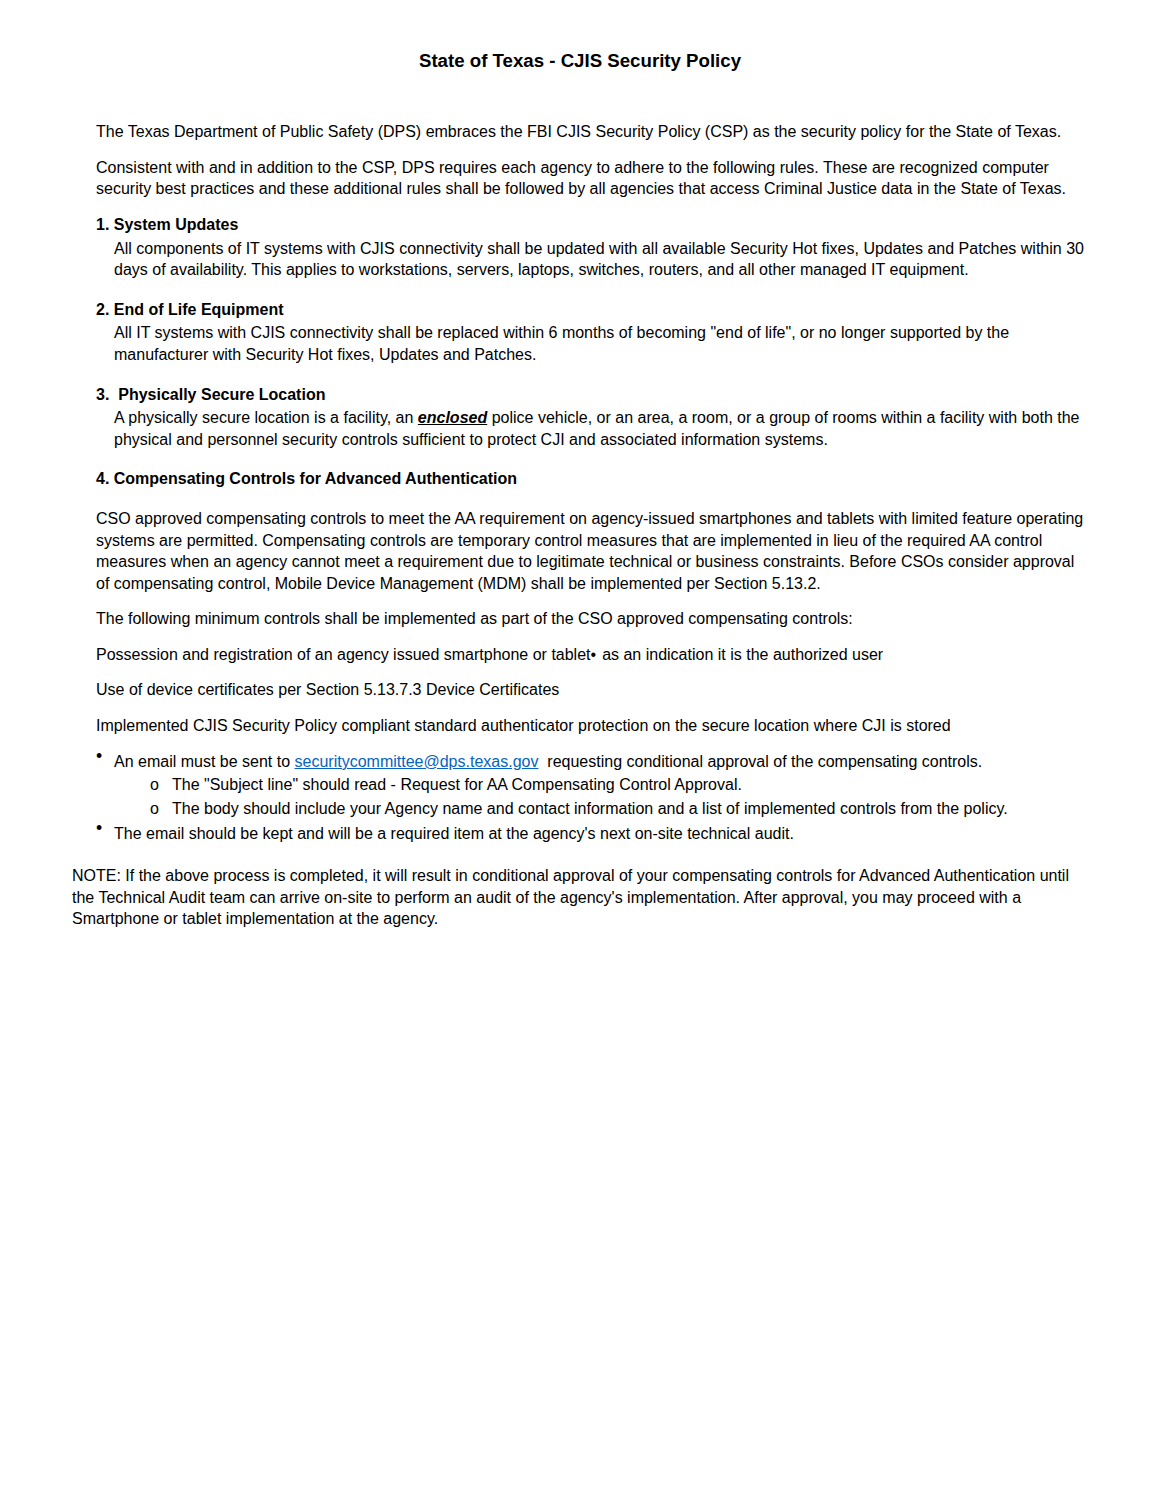State of Texas - CJIS Security Policy
The Texas Department of Public Safety (DPS) embraces the FBI CJIS Security Policy (CSP) as the security policy for the State of Texas.
Consistent with and in addition to the CSP, DPS requires each agency to adhere to the following rules. These are recognized computer security best practices and these additional rules shall be followed by all agencies that access Criminal Justice data in the State of Texas.
1. System Updates
All components of IT systems with CJIS connectivity shall be updated with all available Security Hot fixes, Updates and Patches within 30 days of availability. This applies to workstations, servers, laptops, switches, routers, and all other managed IT equipment.
2. End of Life Equipment
All IT systems with CJIS connectivity shall be replaced within 6 months of becoming "end of life", or no longer supported by the manufacturer with Security Hot fixes, Updates and Patches.
3. Physically Secure Location
A physically secure location is a facility, an enclosed police vehicle, or an area, a room, or a group of rooms within a facility with both the physical and personnel security controls sufficient to protect CJI and associated information systems.
4. Compensating Controls for Advanced Authentication
CSO approved compensating controls to meet the AA requirement on agency-issued smartphones and tablets with limited feature operating systems are permitted. Compensating controls are temporary control measures that are implemented in lieu of the required AA control measures when an agency cannot meet a requirement due to legitimate technical or business constraints. Before CSOs consider approval of compensating control, Mobile Device Management (MDM) shall be implemented per Section 5.13.2.
The following minimum controls shall be implemented as part of the CSO approved compensating controls:
Possession and registration of an agency issued smartphone or tablet as an indication it is the authorized user
Use of device certificates per Section 5.13.7.3 Device Certificates
Implemented CJIS Security Policy compliant standard authenticator protection on the secure location where CJI is stored
An email must be sent to securitycommittee@dps.texas.gov requesting conditional approval of the compensating controls.
The "Subject line" should read - Request for AA Compensating Control Approval.
The body should include your Agency name and contact information and a list of implemented controls from the policy.
The email should be kept and will be a required item at the agency's next on-site technical audit.
NOTE: If the above process is completed, it will result in conditional approval of your compensating controls for Advanced Authentication until the Technical Audit team can arrive on-site to perform an audit of the agency's implementation. After approval, you may proceed with a Smartphone or tablet implementation at the agency.